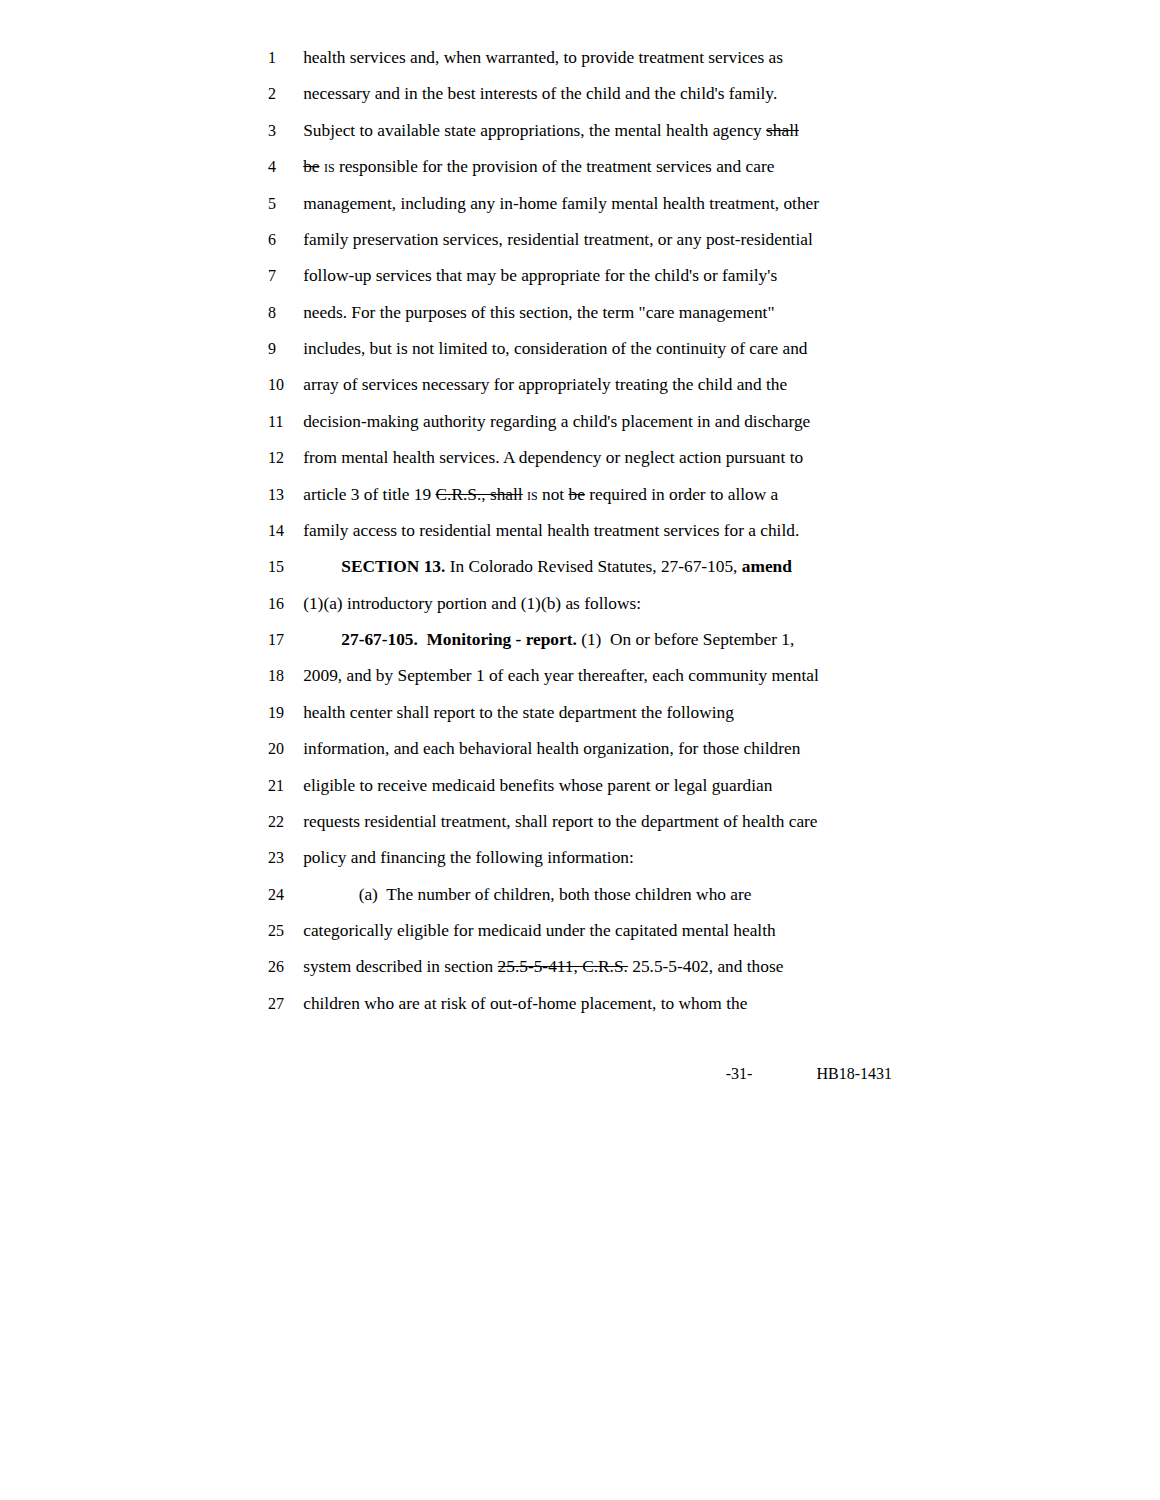1 health services and, when warranted, to provide treatment services as
2 necessary and in the best interests of the child and the child's family.
3 Subject to available state appropriations, the mental health agency shall
4 be is responsible for the provision of the treatment services and care
5 management, including any in-home family mental health treatment, other
6 family preservation services, residential treatment, or any post-residential
7 follow-up services that may be appropriate for the child's or family's
8 needs. For the purposes of this section, the term "care management"
9 includes, but is not limited to, consideration of the continuity of care and
10 array of services necessary for appropriately treating the child and the
11 decision-making authority regarding a child's placement in and discharge
12 from mental health services. A dependency or neglect action pursuant to
13 article 3 of title 19 C.R.S., shall is not be required in order to allow a
14 family access to residential mental health treatment services for a child.
15 SECTION 13. In Colorado Revised Statutes, 27-67-105, amend
16(1)(a) introductory portion and (1)(b) as follows:
17 27-67-105. Monitoring - report. (1) On or before September 1,
182009, and by September 1 of each year thereafter, each community mental
19 health center shall report to the state department the following
20 information, and each behavioral health organization, for those children
21 eligible to receive medicaid benefits whose parent or legal guardian
22 requests residential treatment, shall report to the department of health care
23 policy and financing the following information:
24 (a) The number of children, both those children who are
25 categorically eligible for medicaid under the capitated mental health
26 system described in section 25.5-5-411, C.R.S. 25.5-5-402, and those
27 children who are at risk of out-of-home placement, to whom the
-31- HB18-1431